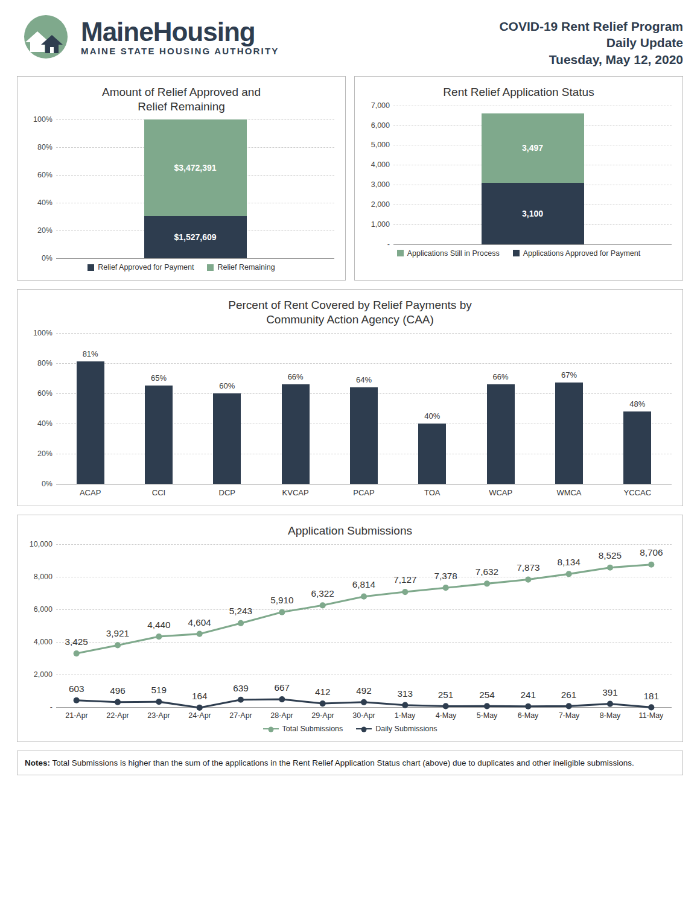MaineHousing
MAINE STATE HOUSING AUTHORITY
COVID-19 Rent Relief Program
Daily Update
Tuesday, May 12, 2020
Amount of Relief Approved and
Relief Remaining
100% 80% 60% 40% 20% 0%
$3,472,391
$1,527,609
Relief Approved for Payment Relief Remaining
Rent Relief Application Status
7,000 6,000 5,000 4,000 3,000 2,000 1,000 -
3,497
3,100
Applications Still in Process Applications Approved for Payment
Percent of Rent Covered by Relief Payments by
Community Action Agency (CAA)
100% 80% 60% 40% 20% 0%
81%
65%
60%
66%
64%
40%
66%
67%
48%
ACAP CCI DCP KVCAP PCAP TOA WCAP WMCA YCCAC
Application Submissions
10,000 8,000 6,000 4,000 2,000 -
3,425 3,921 4,440 4,604 5,243 5,910 6,322 6,814 7,127 7,378 7,632 7,873 8,134 8,525 8,706 603 496 519 164 639 667 412 492 313 251 254 241 261 391 181
21-Apr 22-Apr 23-Apr 24-Apr 27-Apr 28-Apr 29-Apr 30-Apr 1-May 4-May 5-May 6-May 7-May 8-May 11-May
Total Submissions Daily Submissions
Notes: Total Submissions is higher than the sum of the applications in the Rent Relief Application Status chart (above) due to duplicates and other ineligible submissions.